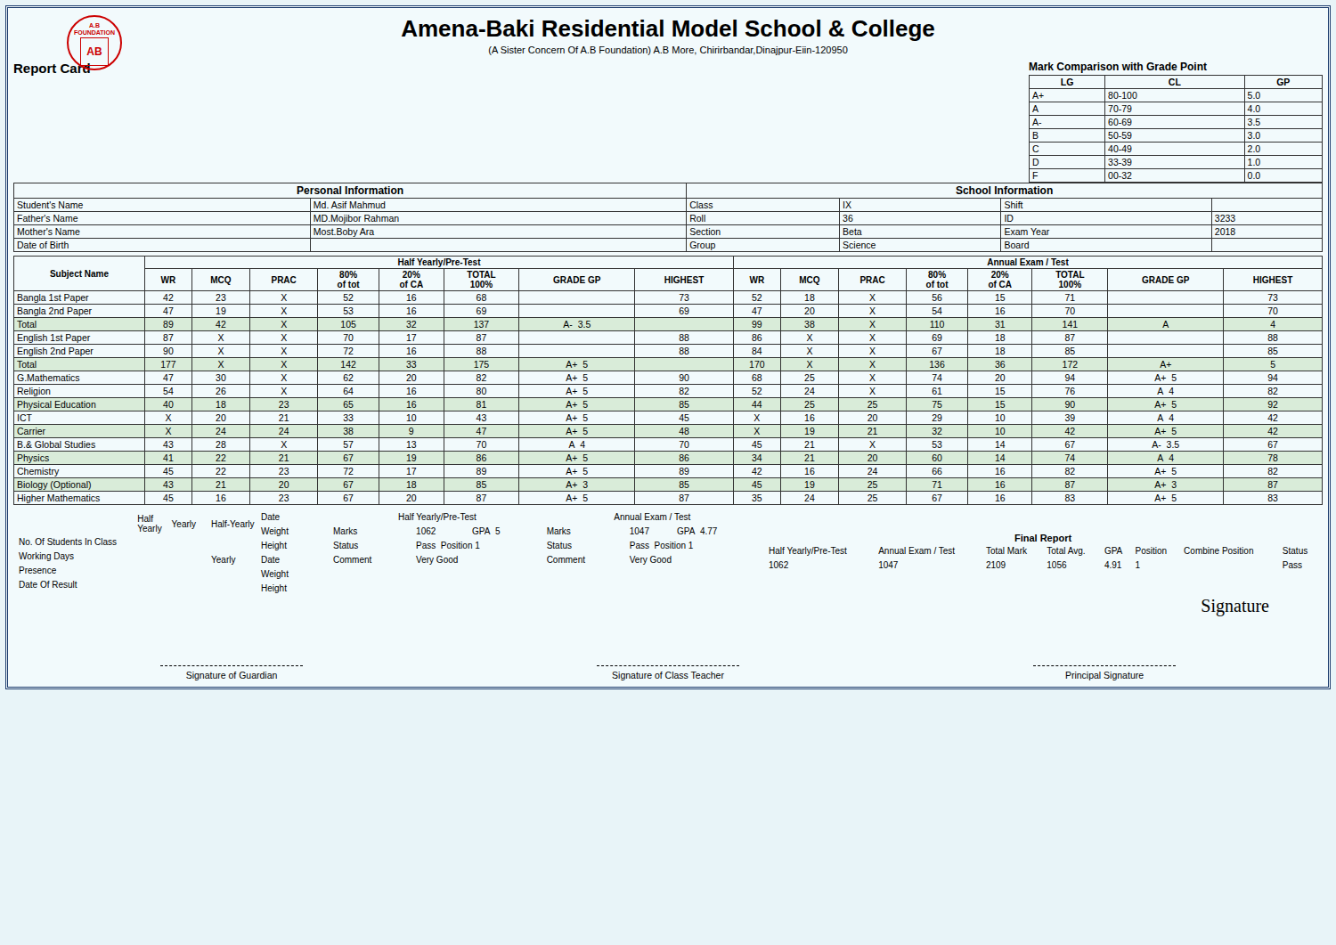A.B FOUNDATION
AB
Amena-Baki Residential Model School & College
(A Sister Concern Of A.B Foundation) A.B More, Chirirbandar,Dinajpur-Eiin-120950
Mark Comparison with Grade Point
| LG | CL | GP |
| --- | --- | --- |
| A+ | 80-100 | 5.0 |
| A | 70-79 | 4.0 |
| A- | 60-69 | 3.5 |
| B | 50-59 | 3.0 |
| C | 40-49 | 2.0 |
| D | 33-39 | 1.0 |
| F | 00-32 | 0.0 |
Report Card
| Personal Information | School Information |
| --- | --- |
| Student's Name | Md. Asif Mahmud | Class | IX | Shift | |
| Father's Name | MD.Mojibor Rahman | Roll | 36 | ID | 3233 |
| Mother's Name | Most.Boby Ara | Section | Beta | Exam Year | 2018 |
| Date of Birth | | Group | Science | Board | |
| Subject Name | Half Yearly/Pre-Test | Annual Exam / Test |
| --- | --- | --- |
| WR | MCQ | PRAC | 80% of tot | 20% of CA | TOTAL 100% | GRADE GP | HIGHEST | WR | MCQ | PRAC | 80% of tot | 20% of CA | TOTAL 100% | GRADE GP | HIGHEST |
| Bangla 1st Paper | 42 | 23 | X | 52 | 16 | 68 | | 73 | 52 | 18 | X | 56 | 15 | 71 | | 73 |
| Bangla 2nd Paper | 47 | 19 | X | 53 | 16 | 69 | | 69 | 47 | 20 | X | 54 | 16 | 70 | | 70 |
| Total | 89 | 42 | X | 105 | 32 | 137 | A- 3.5 | | 99 | 38 | X | 110 | 31 | 141 | A | 4 |
| English 1st Paper | 87 | X | X | 70 | 17 | 87 | | 88 | 86 | X | X | 69 | 18 | 87 | | 88 |
| English 2nd Paper | 90 | X | X | 72 | 16 | 88 | | 88 | 84 | X | X | 67 | 18 | 85 | | 85 |
| Total | 177 | X | X | 142 | 33 | 175 | A+ 5 | | 170 | X | X | 136 | 36 | 172 | A+ | 5 |
| G.Mathematics | 47 | 30 | X | 62 | 20 | 82 | A+ 5 | 90 | 68 | 25 | X | 74 | 20 | 94 | A+ 5 | 94 |
| Religion | 54 | 26 | X | 64 | 16 | 80 | A+ 5 | 82 | 52 | 24 | X | 61 | 15 | 76 | A 4 | 82 |
| Physical Education | 40 | 18 | 23 | 65 | 16 | 81 | A+ 5 | 85 | 44 | 25 | 25 | 75 | 15 | 90 | A+ 5 | 92 |
| ICT | X | 20 | 21 | 33 | 10 | 43 | A+ 5 | 45 | X | 16 | 20 | 29 | 10 | 39 | A 4 | 42 |
| Carrier | X | 24 | 24 | 38 | 9 | 47 | A+ 5 | 48 | X | 19 | 21 | 32 | 10 | 42 | A+ 5 | 42 |
| B.& Global Studies | 43 | 28 | X | 57 | 13 | 70 | A 4 | 70 | 45 | 21 | X | 53 | 14 | 67 | A- 3.5 | 67 |
| Physics | 41 | 22 | 21 | 67 | 19 | 86 | A+ 5 | 86 | 34 | 21 | 20 | 60 | 14 | 74 | A 4 | 78 |
| Chemistry | 45 | 22 | 23 | 72 | 17 | 89 | A+ 5 | 89 | 42 | 16 | 24 | 66 | 16 | 82 | A+ 5 | 82 |
| Biology (Optional) | 43 | 21 | 20 | 67 | 18 | 85 | A+ 3 | 85 | 45 | 19 | 25 | 71 | 16 | 87 | A+ 3 | 87 |
| Higher Mathematics | 45 | 16 | 23 | 67 | 20 | 87 | A+ 5 | 87 | 35 | 24 | 25 | 67 | 16 | 83 | A+ 5 | 83 |
| / / Half Yearly / Yearly / / No. Of Students In Class / / / / Working Days / / / / Presence / / / / Date Of Result / / / | / Half-Yearly / Date / / Half Yearly/Pre-Test / Annual Exam / Test / / Weight / / Marks / 1062 / GPA 5 / Marks / 1047 / GPA 4.77 / / Yearly / Height / / Status / Pass Position 1 / Status / Pass Position 1 / / Date / / Comment / Very Good / Comment / Very Good / / Weight / / / / / Height / / / | Final Report / Half Yearly/Pre-Test / Annual Exam / Test / Total Mark / Total Avg. / GPA / Position / Combine Position / Status / / 1062 / 1047 / 2109 / 1056 / 4.91 / 1 / / Pass / |
Signature
| Signature of Guardian | Signature of Class Teacher | Principal Signature |